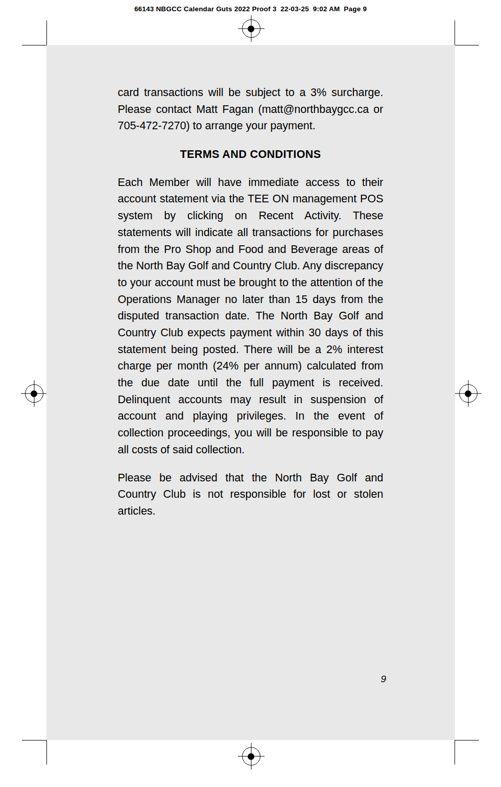66143 NBGCC Calendar Guts 2022 Proof 3 22-03-25 9:02 AM Page 9
card transactions will be subject to a 3% surcharge. Please contact Matt Fagan (matt@northbaygcc.ca or 705-472-7270) to arrange your payment.
TERMS AND CONDITIONS
Each Member will have immediate access to their account statement via the TEE ON management POS system by clicking on Recent Activity. These statements will indicate all transactions for purchases from the Pro Shop and Food and Beverage areas of the North Bay Golf and Country Club. Any discrepancy to your account must be brought to the attention of the Operations Manager no later than 15 days from the disputed transaction date. The North Bay Golf and Country Club expects payment within 30 days of this statement being posted. There will be a 2% interest charge per month (24% per annum) calculated from the due date until the full payment is received. Delinquent accounts may result in suspension of account and playing privileges. In the event of collection proceedings, you will be responsible to pay all costs of said collection.
Please be advised that the North Bay Golf and Country Club is not responsible for lost or stolen articles.
9